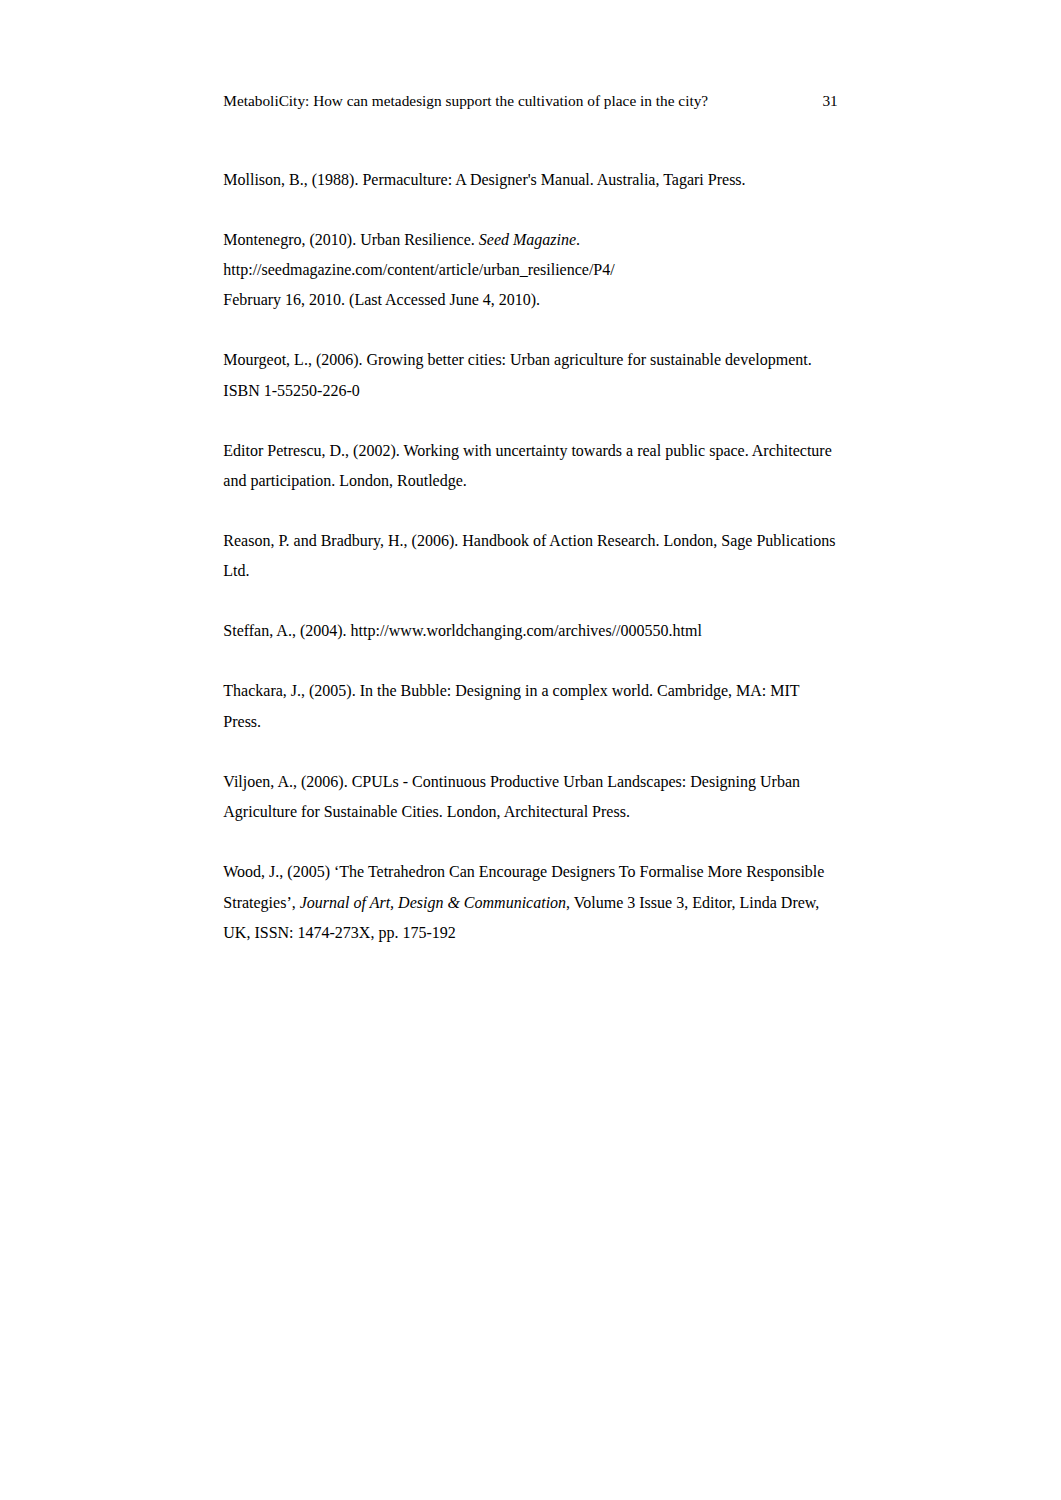MetaboliCity: How can metadesign support the cultivation of place in the city?
31
Mollison, B., (1988). Permaculture: A Designer's Manual. Australia, Tagari Press.
Montenegro, (2010). Urban Resilience. Seed Magazine.
http://seedmagazine.com/content/article/urban_resilience/P4/
February 16, 2010. (Last Accessed June 4, 2010).
Mourgeot, L., (2006). Growing better cities: Urban agriculture for sustainable development. ISBN 1-55250-226-0
Editor Petrescu, D., (2002). Working with uncertainty towards a real public space. Architecture and participation. London, Routledge.
Reason, P. and Bradbury, H., (2006). Handbook of Action Research. London, Sage Publications Ltd.
Steffan, A., (2004). http://www.worldchanging.com/archives//000550.html
Thackara, J., (2005). In the Bubble: Designing in a complex world. Cambridge, MA: MIT Press.
Viljoen, A., (2006). CPULs - Continuous Productive Urban Landscapes: Designing Urban Agriculture for Sustainable Cities. London, Architectural Press.
Wood, J., (2005) ‘The Tetrahedron Can Encourage Designers To Formalise More Responsible Strategies’, Journal of Art, Design & Communication, Volume 3 Issue 3, Editor, Linda Drew, UK, ISSN: 1474-273X, pp. 175-192